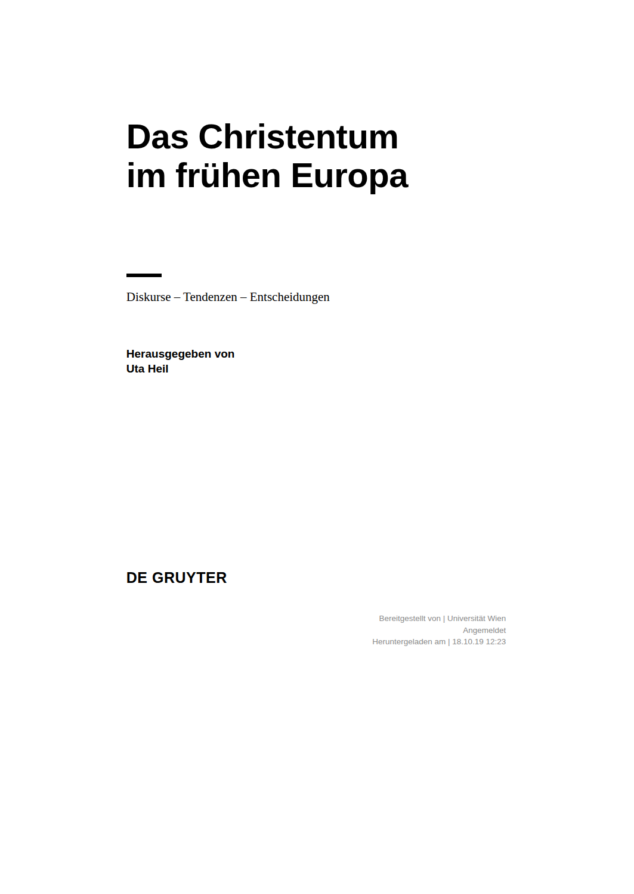Das Christentum
im frühen Europa
Diskurse – Tendenzen – Entscheidungen
Herausgegeben von
Uta Heil
DE GRUYTER
Bereitgestellt von | Universität Wien
Angemeldet
Heruntergeladen am | 18.10.19 12:23